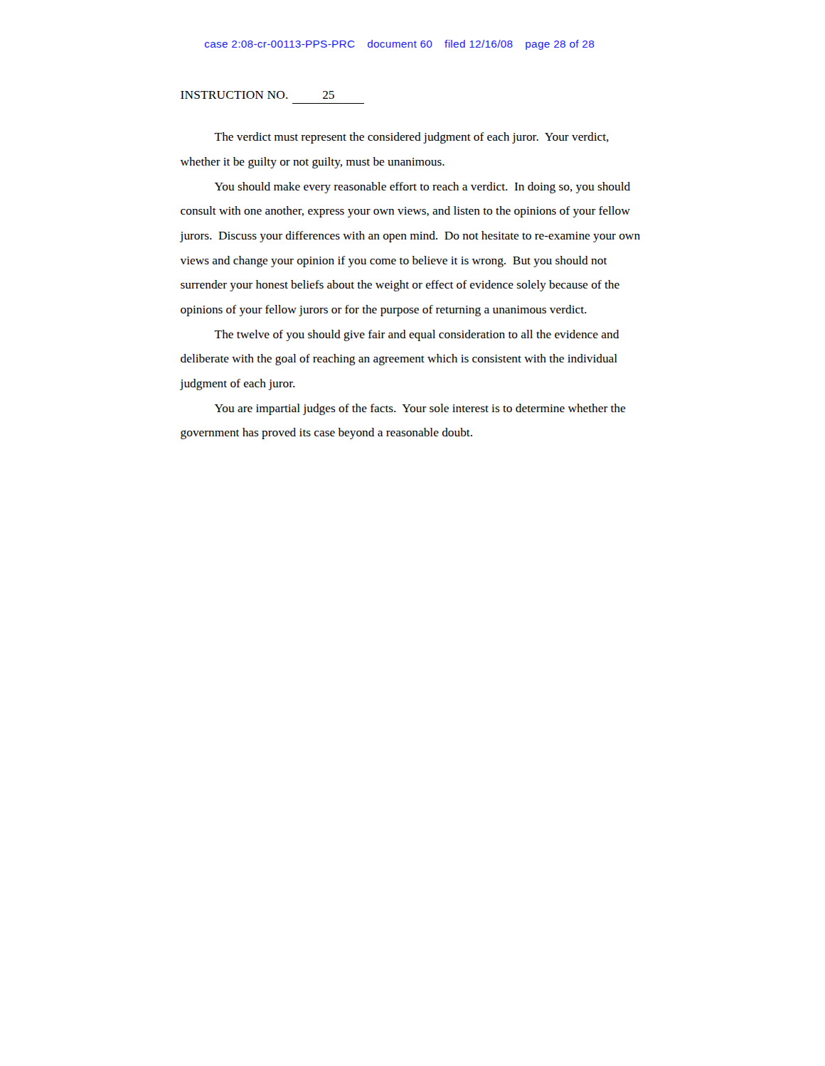case 2:08-cr-00113-PPS-PRC document 60 filed 12/16/08 page 28 of 28
INSTRUCTION NO. 25
The verdict must represent the considered judgment of each juror. Your verdict, whether it be guilty or not guilty, must be unanimous.
You should make every reasonable effort to reach a verdict. In doing so, you should consult with one another, express your own views, and listen to the opinions of your fellow jurors. Discuss your differences with an open mind. Do not hesitate to re-examine your own views and change your opinion if you come to believe it is wrong. But you should not surrender your honest beliefs about the weight or effect of evidence solely because of the opinions of your fellow jurors or for the purpose of returning a unanimous verdict.
The twelve of you should give fair and equal consideration to all the evidence and deliberate with the goal of reaching an agreement which is consistent with the individual judgment of each juror.
You are impartial judges of the facts. Your sole interest is to determine whether the government has proved its case beyond a reasonable doubt.